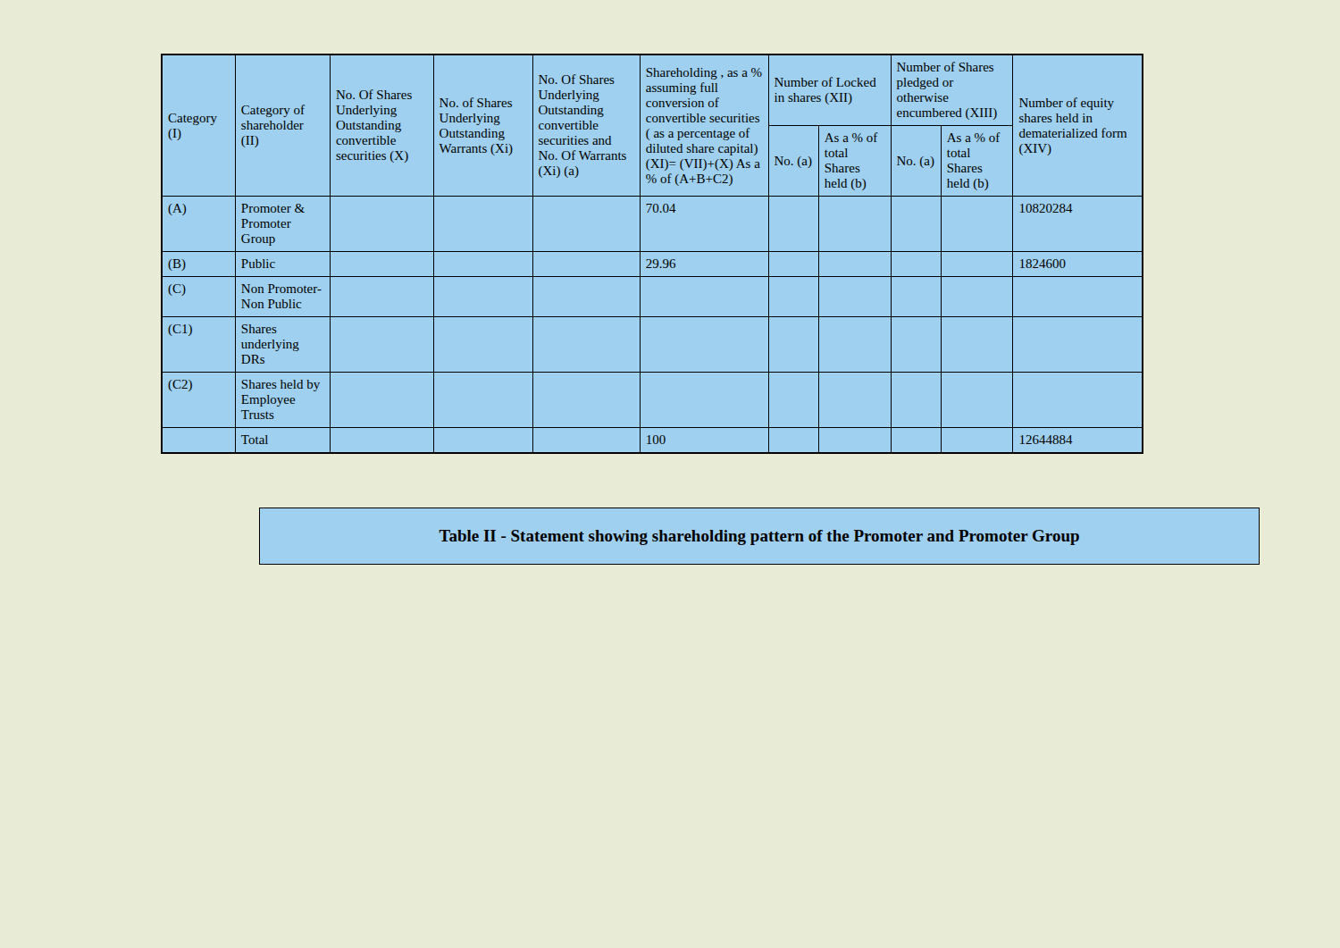| Category (I) | Category of shareholder (II) | No. Of Shares Underlying Outstanding convertible securities (X) | No. of Shares Underlying Outstanding Warrants (Xi) | No. Of Shares Underlying Outstanding convertible securities and No. Of Warrants (Xi) (a) | Shareholding , as a % assuming full conversion of convertible securities ( as a percentage of diluted share capital) (XI)= (VII)+(X) As a % of (A+B+C2) | Number of Locked in shares (XII) | Number of Shares pledged or otherwise encumbered (XIII) | Number of equity shares held in dematerialized form (XIV) |
| --- | --- | --- | --- | --- | --- | --- | --- | --- |
| No. (a) | As a % of total Shares held (b) | No. (a) | As a % of total Shares held (b) |
| (A) | Promoter & Promoter Group | | | | 70.04 | | | | | 10820284 |
| (B) | Public | | | | 29.96 | | | | | 1824600 |
| (C) | Non Promoter-Non Public | | | | | | | | | |
| (C1) | Shares underlying DRs | | | | | | | | | |
| (C2) | Shares held by Employee Trusts | | | | | | | | | |
| | Total | | | | 100 | | | | | 12644884 |
Table II - Statement showing shareholding pattern of the Promoter and Promoter Group